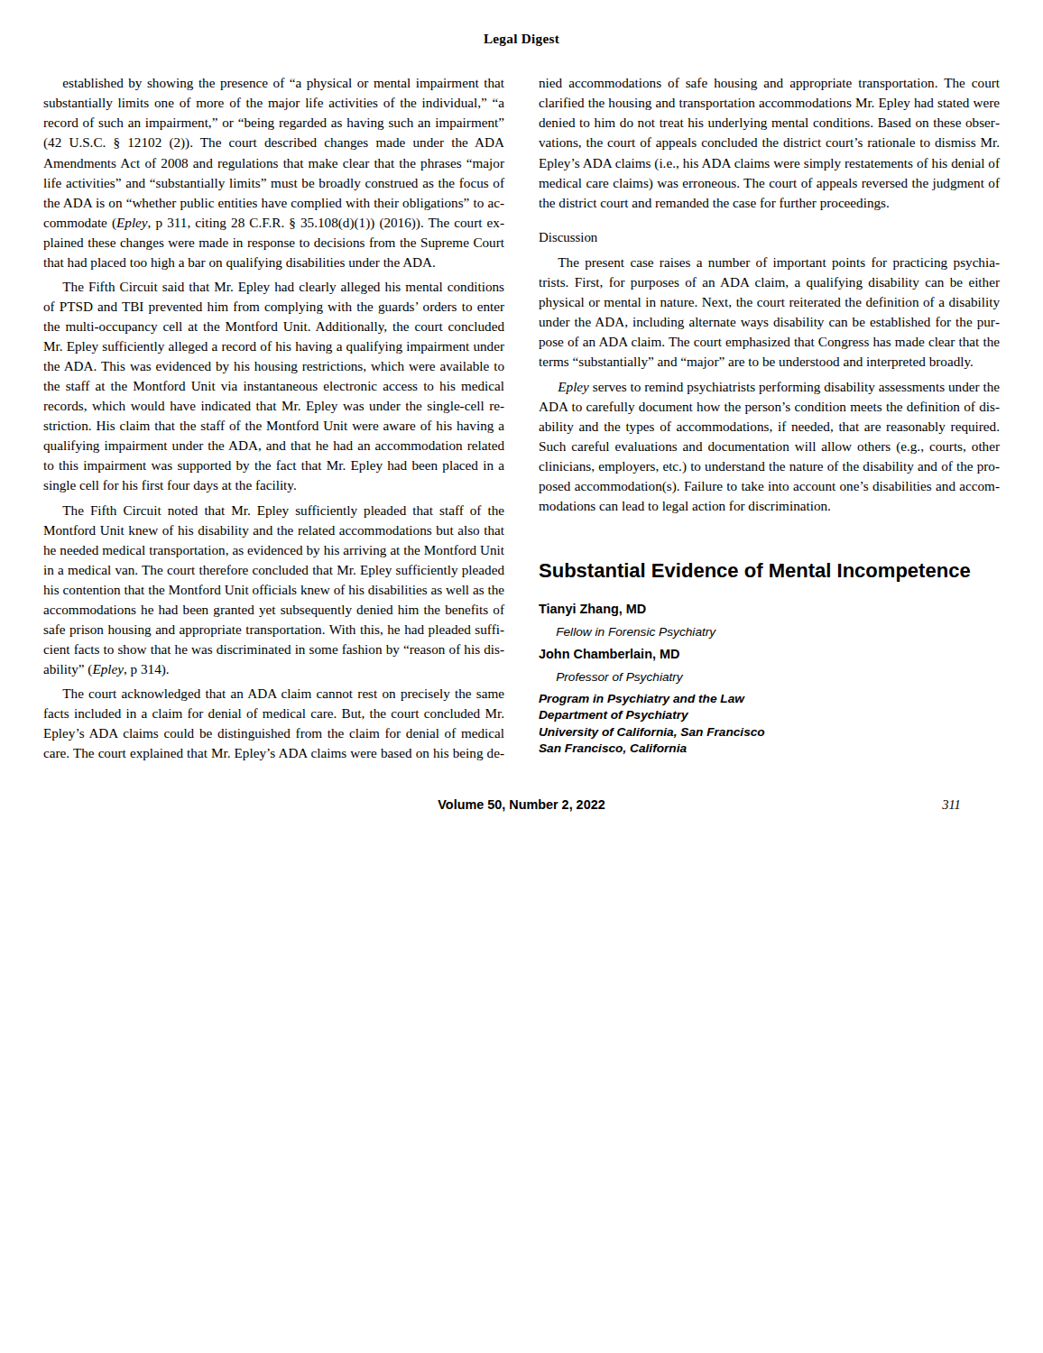Legal Digest
established by showing the presence of “a physical or mental impairment that substantially limits one of more of the major life activities of the individual,” “a record of such an impairment,” or “being regarded as having such an impairment” (42 U.S.C. § 12102 (2)). The court described changes made under the ADA Amendments Act of 2008 and regulations that make clear that the phrases “major life activities” and “substantially limits” must be broadly construed as the focus of the ADA is on “whether public entities have complied with their obligations” to accommodate (Epley, p 311, citing 28 C.F.R. § 35.108(d)(1)) (2016)). The court explained these changes were made in response to decisions from the Supreme Court that had placed too high a bar on qualifying disabilities under the ADA.
The Fifth Circuit said that Mr. Epley had clearly alleged his mental conditions of PTSD and TBI prevented him from complying with the guards’ orders to enter the multi-occupancy cell at the Montford Unit. Additionally, the court concluded Mr. Epley sufficiently alleged a record of his having a qualifying impairment under the ADA. This was evidenced by his housing restrictions, which were available to the staff at the Montford Unit via instantaneous electronic access to his medical records, which would have indicated that Mr. Epley was under the single-cell restriction. His claim that the staff of the Montford Unit were aware of his having a qualifying impairment under the ADA, and that he had an accommodation related to this impairment was supported by the fact that Mr. Epley had been placed in a single cell for his first four days at the facility.
The Fifth Circuit noted that Mr. Epley sufficiently pleaded that staff of the Montford Unit knew of his disability and the related accommodations but also that he needed medical transportation, as evidenced by his arriving at the Montford Unit in a medical van. The court therefore concluded that Mr. Epley sufficiently pleaded his contention that the Montford Unit officials knew of his disabilities as well as the accommodations he had been granted yet subsequently denied him the benefits of safe prison housing and appropriate transportation. With this, he had pleaded sufficient facts to show that he was discriminated in some fashion by “reason of his disability” (Epley, p 314).
The court acknowledged that an ADA claim cannot rest on precisely the same facts included in a claim for denial of medical care. But, the court concluded Mr. Epley’s ADA claims could be distinguished from the claim for denial of medical care. The court explained that Mr. Epley’s ADA claims were based on his being denied accommodations of safe housing and appropriate transportation. The court clarified the housing and transportation accommodations Mr. Epley had stated were denied to him do not treat his underlying mental conditions. Based on these observations, the court of appeals concluded the district court’s rationale to dismiss Mr. Epley’s ADA claims (i.e., his ADA claims were simply restatements of his denial of medical care claims) was erroneous. The court of appeals reversed the judgment of the district court and remanded the case for further proceedings.
Discussion
The present case raises a number of important points for practicing psychiatrists. First, for purposes of an ADA claim, a qualifying disability can be either physical or mental in nature. Next, the court reiterated the definition of a disability under the ADA, including alternate ways disability can be established for the purpose of an ADA claim. The court emphasized that Congress has made clear that the terms “substantially” and “major” are to be understood and interpreted broadly.
Epley serves to remind psychiatrists performing disability assessments under the ADA to carefully document how the person’s condition meets the definition of disability and the types of accommodations, if needed, that are reasonably required. Such careful evaluations and documentation will allow others (e.g., courts, other clinicians, employers, etc.) to understand the nature of the disability and of the proposed accommodation(s). Failure to take into account one’s disabilities and accommodations can lead to legal action for discrimination.
Substantial Evidence of Mental Incompetence
Tianyi Zhang, MD
Fellow in Forensic Psychiatry
John Chamberlain, MD
Professor of Psychiatry
Program in Psychiatry and the Law
Department of Psychiatry
University of California, San Francisco
San Francisco, California
Volume 50, Number 2, 2022 311